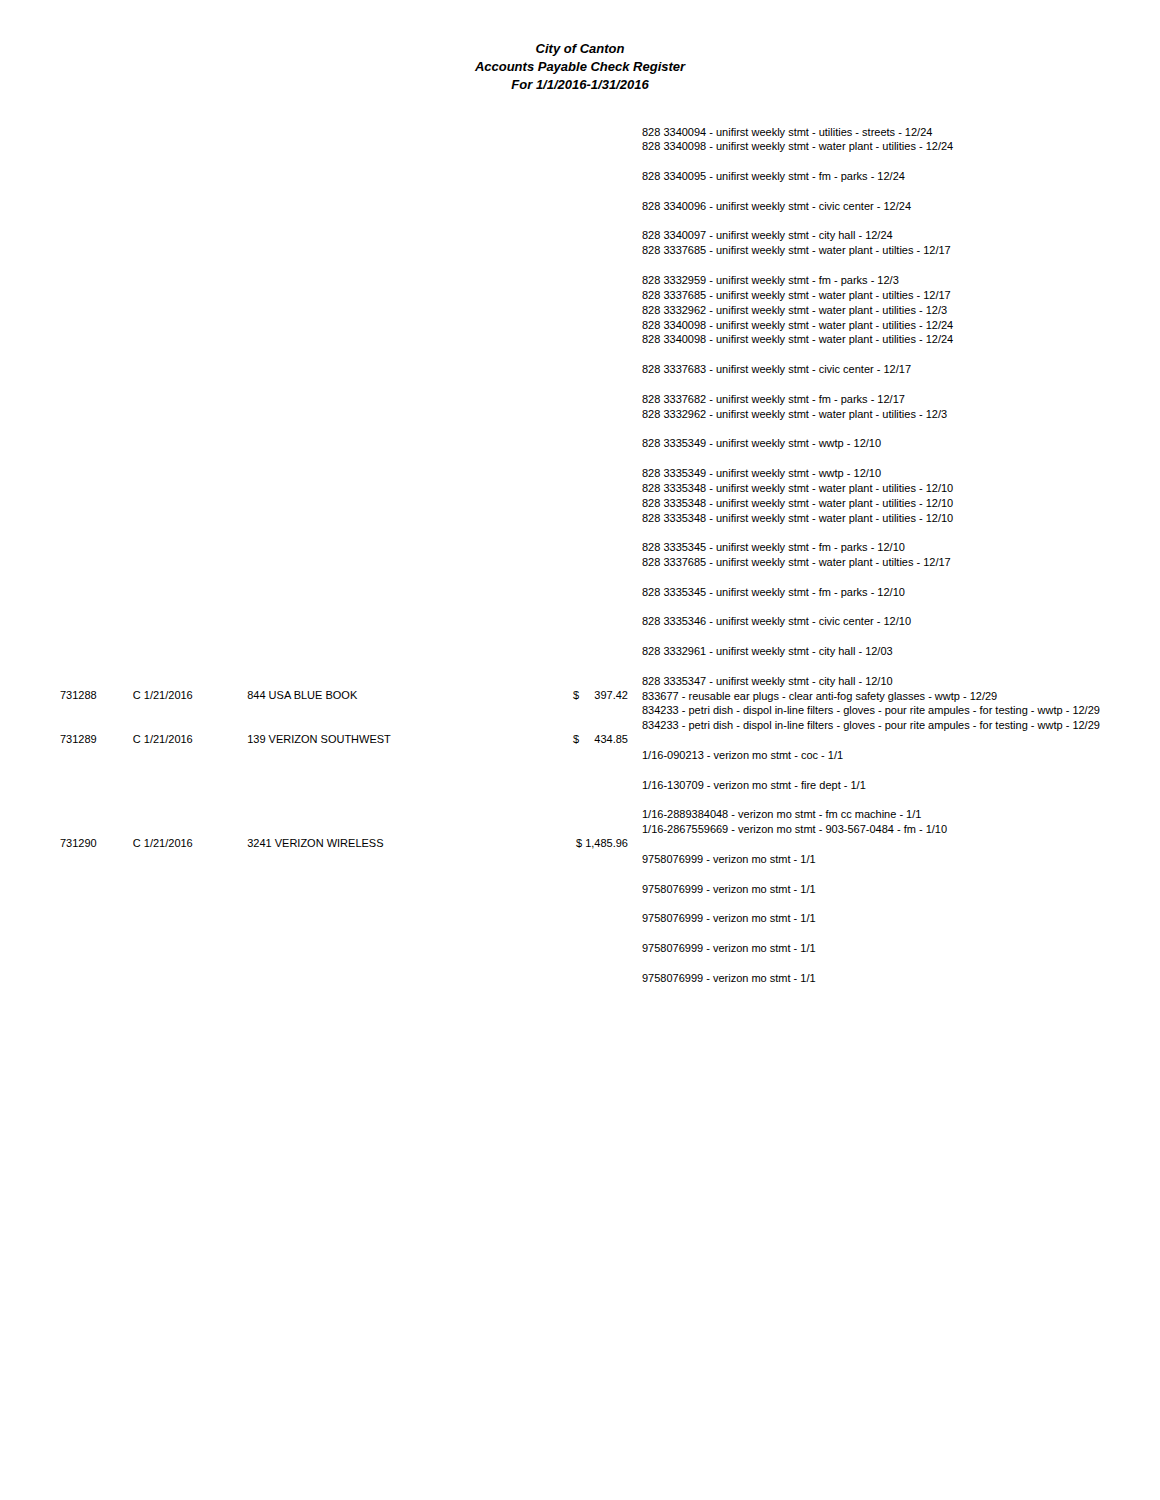City of Canton
Accounts Payable Check Register
For 1/1/2016-1/31/2016
| | | | | 828 3340094 - unifirst weekly stmt - utilities - streets - 12/24 828 3340098 - unifirst weekly stmt - water plant - utilities - 12/24 828 3340095 - unifirst weekly stmt - fm - parks - 12/24 828 3340096 - unifirst weekly stmt - civic center - 12/24 828 3340097 - unifirst weekly stmt - city hall - 12/24 828 3337685 - unifirst weekly stmt - water plant - utilties - 12/17 828 3332959 - unifirst weekly stmt - fm - parks - 12/3 828 3337685 - unifirst weekly stmt - water plant - utilties - 12/17 828 3332962 - unifirst weekly stmt - water plant - utilities - 12/3 828 3340098 - unifirst weekly stmt - water plant - utilities - 12/24 828 3340098 - unifirst weekly stmt - water plant - utilities - 12/24 828 3337683 - unifirst weekly stmt - civic center - 12/17 828 3337682 - unifirst weekly stmt - fm - parks - 12/17 828 3332962 - unifirst weekly stmt - water plant - utilities - 12/3 828 3335349 - unifirst weekly stmt - wwtp - 12/10 828 3335349 - unifirst weekly stmt - wwtp - 12/10 828 3335348 - unifirst weekly stmt - water plant - utilities - 12/10 828 3335348 - unifirst weekly stmt - water plant - utilities - 12/10 828 3335348 - unifirst weekly stmt - water plant - utilities - 12/10 828 3335345 - unifirst weekly stmt - fm - parks - 12/10 828 3337685 - unifirst weekly stmt - water plant - utilties - 12/17 828 3335345 - unifirst weekly stmt - fm - parks - 12/10 828 3335346 - unifirst weekly stmt - civic center - 12/10 828 3332961 - unifirst weekly stmt - city hall - 12/03 828 3335347 - unifirst weekly stmt - city hall - 12/10 |
| 731288 | C 1/21/2016 | 844 USA BLUE BOOK | $ 397.42 | 833677 - reusable ear plugs - clear anti-fog safety glasses - wwtp - 12/29 834233 - petri dish - dispol in-line filters - gloves - pour rite ampules - for testing - wwtp - 12/29 834233 - petri dish - dispol in-line filters - gloves - pour rite ampules - for testing - wwtp - 12/29 |
| 731289 | C 1/21/2016 | 139 VERIZON SOUTHWEST | $ 434.85 | 1/16-090213 - verizon mo stmt - coc - 1/1 1/16-130709 - verizon mo stmt - fire dept - 1/1 1/16-2889384048 - verizon mo stmt - fm cc machine - 1/1 1/16-2867559669 - verizon mo stmt - 903-567-0484 - fm - 1/10 |
| 731290 | C 1/21/2016 | 3241 VERIZON WIRELESS | $ 1,485.96 | 9758076999 - verizon mo stmt - 1/1 9758076999 - verizon mo stmt - 1/1 9758076999 - verizon mo stmt - 1/1 9758076999 - verizon mo stmt - 1/1 9758076999 - verizon mo stmt - 1/1 |